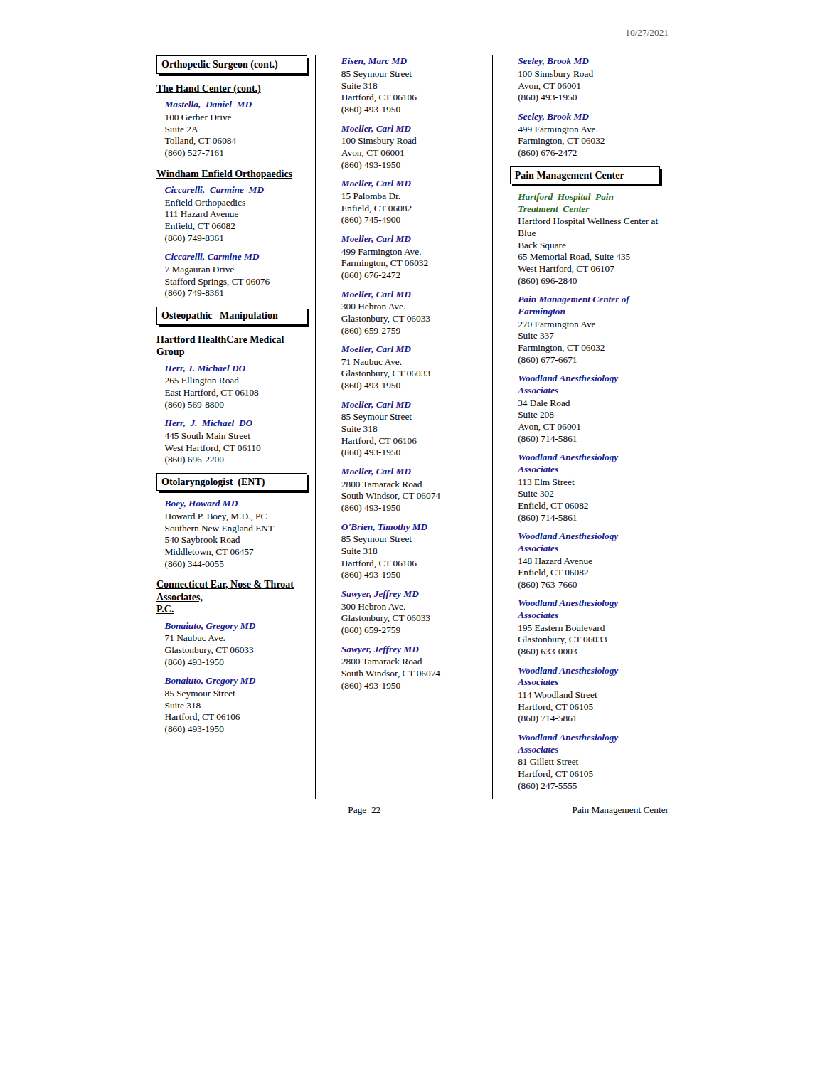10/27/2021
Orthopedic Surgeon (cont.)
The Hand Center (cont.)
Mastella, Daniel MD
100 Gerber Drive
Suite 2A
Tolland, CT 06084
(860) 527-7161
Windham Enfield Orthopaedics
Ciccarelli, Carmine MD
Enfield Orthopaedics
111 Hazard Avenue
Enfield, CT 06082
(860) 749-8361
Ciccarelli, Carmine MD
7 Magauran Drive
Stafford Springs, CT 06076
(860) 749-8361
Osteopathic Manipulation
Hartford HealthCare Medical Group
Herr, J. Michael DO
265 Ellington Road
East Hartford, CT 06108
(860) 569-8800
Herr, J. Michael DO
445 South Main Street
West Hartford, CT 06110
(860) 696-2200
Otolaryngologist (ENT)
Boey, Howard MD
Howard P. Boey, M.D., PC
Southern New England ENT
540 Saybrook Road
Middletown, CT 06457
(860) 344-0055
Connecticut Ear, Nose & Throat Associates,
P.C.
Bonaiuto, Gregory MD
71 Naubuc Ave.
Glastonbury, CT 06033
(860) 493-1950
Bonaiuto, Gregory MD
85 Seymour Street
Suite 318
Hartford, CT 06106
(860) 493-1950
Eisen, Marc MD
85 Seymour Street
Suite 318
Hartford, CT 06106
(860) 493-1950
Moeller, Carl MD
100 Simsbury Road
Avon, CT 06001
(860) 493-1950
Moeller, Carl MD
15 Palomba Dr.
Enfield, CT 06082
(860) 745-4900
Moeller, Carl MD
499 Farmington Ave.
Farmington, CT 06032
(860) 676-2472
Moeller, Carl MD
300 Hebron Ave.
Glastonbury, CT 06033
(860) 659-2759
Moeller, Carl MD
71 Naubuc Ave.
Glastonbury, CT 06033
(860) 493-1950
Moeller, Carl MD
85 Seymour Street
Suite 318
Hartford, CT 06106
(860) 493-1950
Moeller, Carl MD
2800 Tamarack Road
South Windsor, CT 06074
(860) 493-1950
O'Brien, Timothy MD
85 Seymour Street
Suite 318
Hartford, CT 06106
(860) 493-1950
Sawyer, Jeffrey MD
300 Hebron Ave.
Glastonbury, CT 06033
(860) 659-2759
Sawyer, Jeffrey MD
2800 Tamarack Road
South Windsor, CT 06074
(860) 493-1950
Seeley, Brook MD
100 Simsbury Road
Avon, CT 06001
(860) 493-1950
Seeley, Brook MD
499 Farmington Ave.
Farmington, CT 06032
(860) 676-2472
Pain Management Center
Hartford Hospital Pain Treatment Center
Hartford Hospital Wellness Center at Blue
Back Square
65 Memorial Road, Suite 435
West Hartford, CT 06107
(860) 696-2840
Pain Management Center of Farmington
270 Farmington Ave
Suite 337
Farmington, CT 06032
(860) 677-6671
Woodland Anesthesiology Associates
34 Dale Road
Suite 208
Avon, CT 06001
(860) 714-5861
Woodland Anesthesiology Associates
113 Elm Street
Suite 302
Enfield, CT 06082
(860) 714-5861
Woodland Anesthesiology Associates
148 Hazard Avenue
Enfield, CT 06082
(860) 763-7660
Woodland Anesthesiology Associates
195 Eastern Boulevard
Glastonbury, CT 06033
(860) 633-0003
Woodland Anesthesiology Associates
114 Woodland Street
Hartford, CT 06105
(860) 714-5861
Woodland Anesthesiology Associates
81 Gillett Street
Hartford, CT 06105
(860) 247-5555
Page 22
Pain Management Center